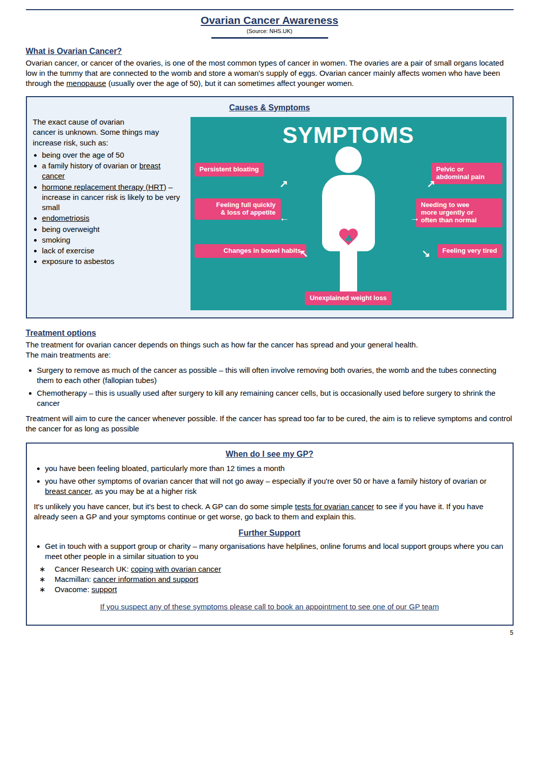Ovarian Cancer Awareness
(Source: NHS.UK)
What is Ovarian Cancer?
Ovarian cancer, or cancer of the ovaries, is one of the most common types of cancer in women. The ovaries are a pair of small organs located low in the tummy that are connected to the womb and store a woman's supply of eggs. Ovarian cancer mainly affects women who have been through the menopause (usually over the age of 50), but it can sometimes affect younger women.
Causes & Symptoms
The exact cause of ovarian
cancer is unknown. Some things may increase risk, such as:
being over the age of 50
a family history of ovarian or breast cancer
hormone replacement therapy (HRT) – increase in cancer risk is likely to be very small
endometriosis
being overweight
smoking
lack of exercise
exposure to asbestos
SYMPTOMS
☘
Persistent bloating
Feeling full quickly
& loss of appetite
Changes in bowel habits
Pelvic or
abdominal pain
Needing to wee
more urgently or
often than normal
Feeling very tired
Unexplained weight loss
↗ ← ↖ ↗ → ↘ ↓
Treatment options
The treatment for ovarian cancer depends on things such as how far the cancer has spread and your general health.
The main treatments are:
Surgery to remove as much of the cancer as possible – this will often involve removing both ovaries, the womb and the tubes connecting them to each other (fallopian tubes)
Chemotherapy – this is usually used after surgery to kill any remaining cancer cells, but is occasionally used before surgery to shrink the cancer
Treatment will aim to cure the cancer whenever possible. If the cancer has spread too far to be cured, the aim is to relieve symptoms and control the cancer for as long as possible
When do I see my GP?
you have been feeling bloated, particularly more than 12 times a month
you have other symptoms of ovarian cancer that will not go away – especially if you're over 50 or have a family history of ovarian or breast cancer, as you may be at a higher risk
It's unlikely you have cancer, but it's best to check. A GP can do some simple tests for ovarian cancer to see if you have it. If you have already seen a GP and your symptoms continue or get worse, go back to them and explain this.
Further Support
Get in touch with a support group or charity – many organisations have helplines, online forums and local support groups where you can meet other people in a similar situation to you
Cancer Research UK: coping with ovarian cancer
Macmillan: cancer information and support
Ovacome: support
If you suspect any of these symptoms please call to book an appointment to see one of our GP team
5